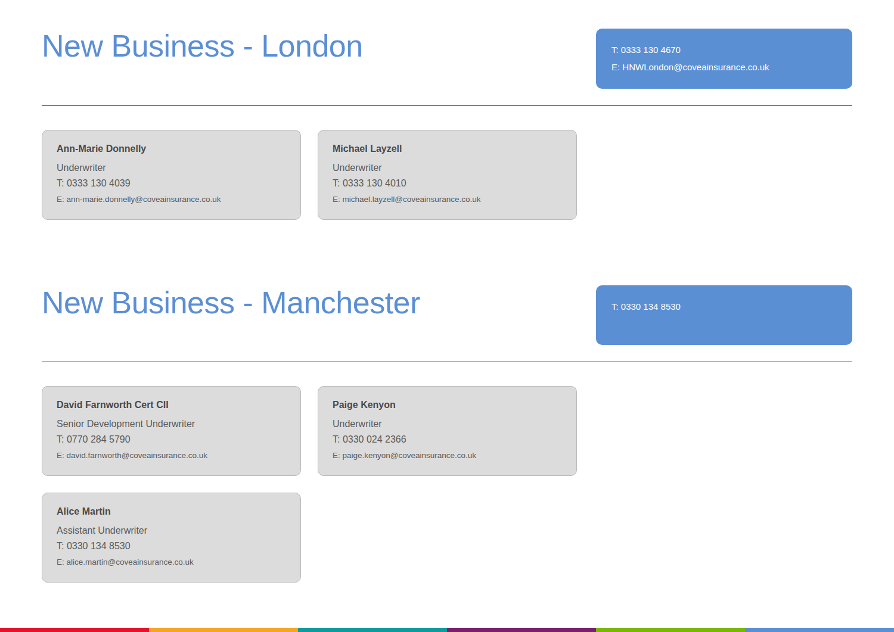New Business - London
T: 0333 130 4670
E: HNWLondon@coveainsurance.co.uk
Ann-Marie Donnelly
Underwriter
T: 0333 130 4039
E: ann-marie.donnelly@coveainsurance.co.uk
Michael Layzell
Underwriter
T: 0333 130 4010
E: michael.layzell@coveainsurance.co.uk
New Business - Manchester
T: 0330 134 8530
David Farnworth Cert CII
Senior Development Underwriter
T: 0770 284 5790
E: david.farnworth@coveainsurance.co.uk
Paige Kenyon
Underwriter
T: 0330 024 2366
E: paige.kenyon@coveainsurance.co.uk
Alice Martin
Assistant Underwriter
T: 0330 134 8530
E: alice.martin@coveainsurance.co.uk